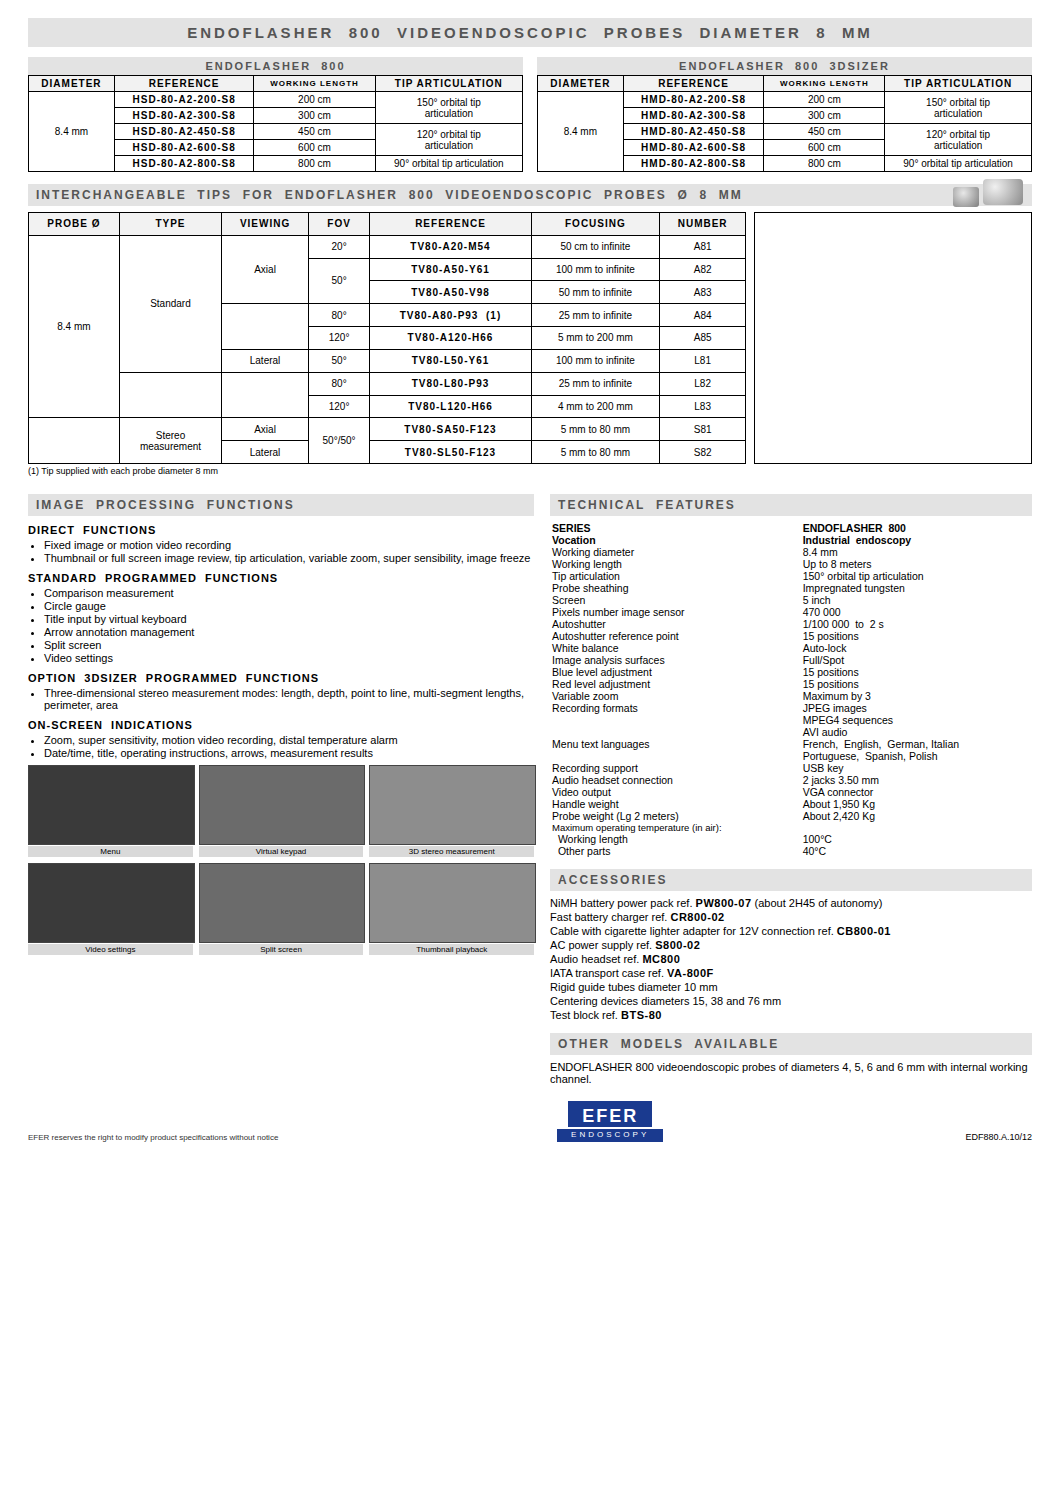ENDOFLASHER 800 VIDEOENDOSCOPIC PROBES DIAMETER 8 MM
ENDOFLASHER 800
| DIAMETER | REFERENCE | WORKING LENGTH | TIP ARTICULATION |
| --- | --- | --- | --- |
| 8.4 mm | HSD-80-A2-200-S8 | 200 cm | 150° orbital tip articulation |
| HSD-80-A2-300-S8 | 300 cm |
| HSD-80-A2-450-S8 | 450 cm | 120° orbital tip articulation |
| HSD-80-A2-600-S8 | 600 cm |
| HSD-80-A2-800-S8 | 800 cm | 90° orbital tip articulation |
ENDOFLASHER 800 3DSIZER
| DIAMETER | REFERENCE | WORKING LENGTH | TIP ARTICULATION |
| --- | --- | --- | --- |
| 8.4 mm | HMD-80-A2-200-S8 | 200 cm | 150° orbital tip articulation |
| HMD-80-A2-300-S8 | 300 cm |
| HMD-80-A2-450-S8 | 450 cm | 120° orbital tip articulation |
| HMD-80-A2-600-S8 | 600 cm |
| HMD-80-A2-800-S8 | 800 cm | 90° orbital tip articulation |
INTERCHANGEABLE TIPS FOR ENDOFLASHER 800 VIDEOENDOSCOPIC PROBES Ø 8 MM
| PROBE Ø | TYPE | VIEWING | FOV | REFERENCE | FOCUSING | NUMBER |
| --- | --- | --- | --- | --- | --- | --- |
| 8.4 mm | Standard | Axial | 20° | TV80-A20-M54 | 50 cm to infinite | A81 |
| 50° | TV80-A50-Y61 | 100 mm to infinite | A82 |
| TV80-A50-V98 | 50 mm to infinite | A83 |
| | 80° | TV80-A80-P93 (1) | 25 mm to infinite | A84 |
| 120° | TV80-A120-H66 | 5 mm to 200 mm | A85 |
| Lateral | 50° | TV80-L50-Y61 | 100 mm to infinite | L81 |
| | | 80° | TV80-L80-P93 | 25 mm to infinite | L82 |
| 120° | TV80-L120-H66 | 4 mm to 200 mm | L83 |
| | Stereo measurement | Axial | 50°/50° | TV80-SA50-F123 | 5 mm to 80 mm | S81 |
| Lateral | TV80-SL50-F123 | 5 mm to 80 mm | S82 |
(1) Tip supplied with each probe diameter 8 mm
IMAGE PROCESSING FUNCTIONS
DIRECT FUNCTIONS
Fixed image or motion video recording
Thumbnail or full screen image review, tip articulation, variable zoom, super sensibility, image freeze
STANDARD PROGRAMMED FUNCTIONS
Comparison measurement
Circle gauge
Title input by virtual keyboard
Arrow annotation management
Split screen
Video settings
OPTION 3DSIZER PROGRAMMED FUNCTIONS
Three-dimensional stereo measurement modes: length, depth, point to line, multi-segment lengths, perimeter, area
ON-SCREEN INDICATIONS
Zoom, super sensitivity, motion video recording, distal temperature alarm
Date/time, title, operating instructions, arrows, measurement results
Menu
Virtual keypad
3D stereo measurement
Video settings
Split screen
Thumbnail playback
TECHNICAL FEATURES
| SERIES | ENDOFLASHER 800 |
| Vocation | Industrial endoscopy |
| Working diameter | 8.4 mm |
| Working length | Up to 8 meters |
| Tip articulation | 150° orbital tip articulation |
| Probe sheathing | Impregnated tungsten |
| Screen | 5 inch |
| Pixels number image sensor | 470 000 |
| Autoshutter | 1/100 000 to 2 s |
| Autoshutter reference point | 15 positions |
| White balance | Auto-lock |
| Image analysis surfaces | Full/Spot |
| Blue level adjustment | 15 positions |
| Red level adjustment | 15 positions |
| Variable zoom | Maximum by 3 |
| Recording formats | JPEG images |
| | MPEG4 sequences |
| | AVI audio |
| Menu text languages | French, English, German, Italian |
| | Portuguese, Spanish, Polish |
| Recording support | USB key |
| Audio headset connection | 2 jacks 3.50 mm |
| Video output | VGA connector |
| Handle weight | About 1,950 Kg |
| Probe weight (Lg 2 meters) | About 2,420 Kg |
| Maximum operating temperature (in air): |
| Working length | 100°C |
| Other parts | 40°C |
ACCESSORIES
NiMH battery power pack ref. PW800-07 (about 2H45 of autonomy)
Fast battery charger ref. CR800-02
Cable with cigarette lighter adapter for 12V connection ref. CB800-01
AC power supply ref. S800-02
Audio headset ref. MC800
IATA transport case ref. VA-800F
Rigid guide tubes diameter 10 mm
Centering devices diameters 15, 38 and 76 mm
Test block ref. BTS-80
OTHER MODELS AVAILABLE
ENDOFLASHER 800 videoendoscopic probes of diameters 4, 5, 6 and 6 mm with internal working channel.
EFER reserves the right to modify product specifications without notice
EFER
ENDOSCOPY
EDF880.A.10/12